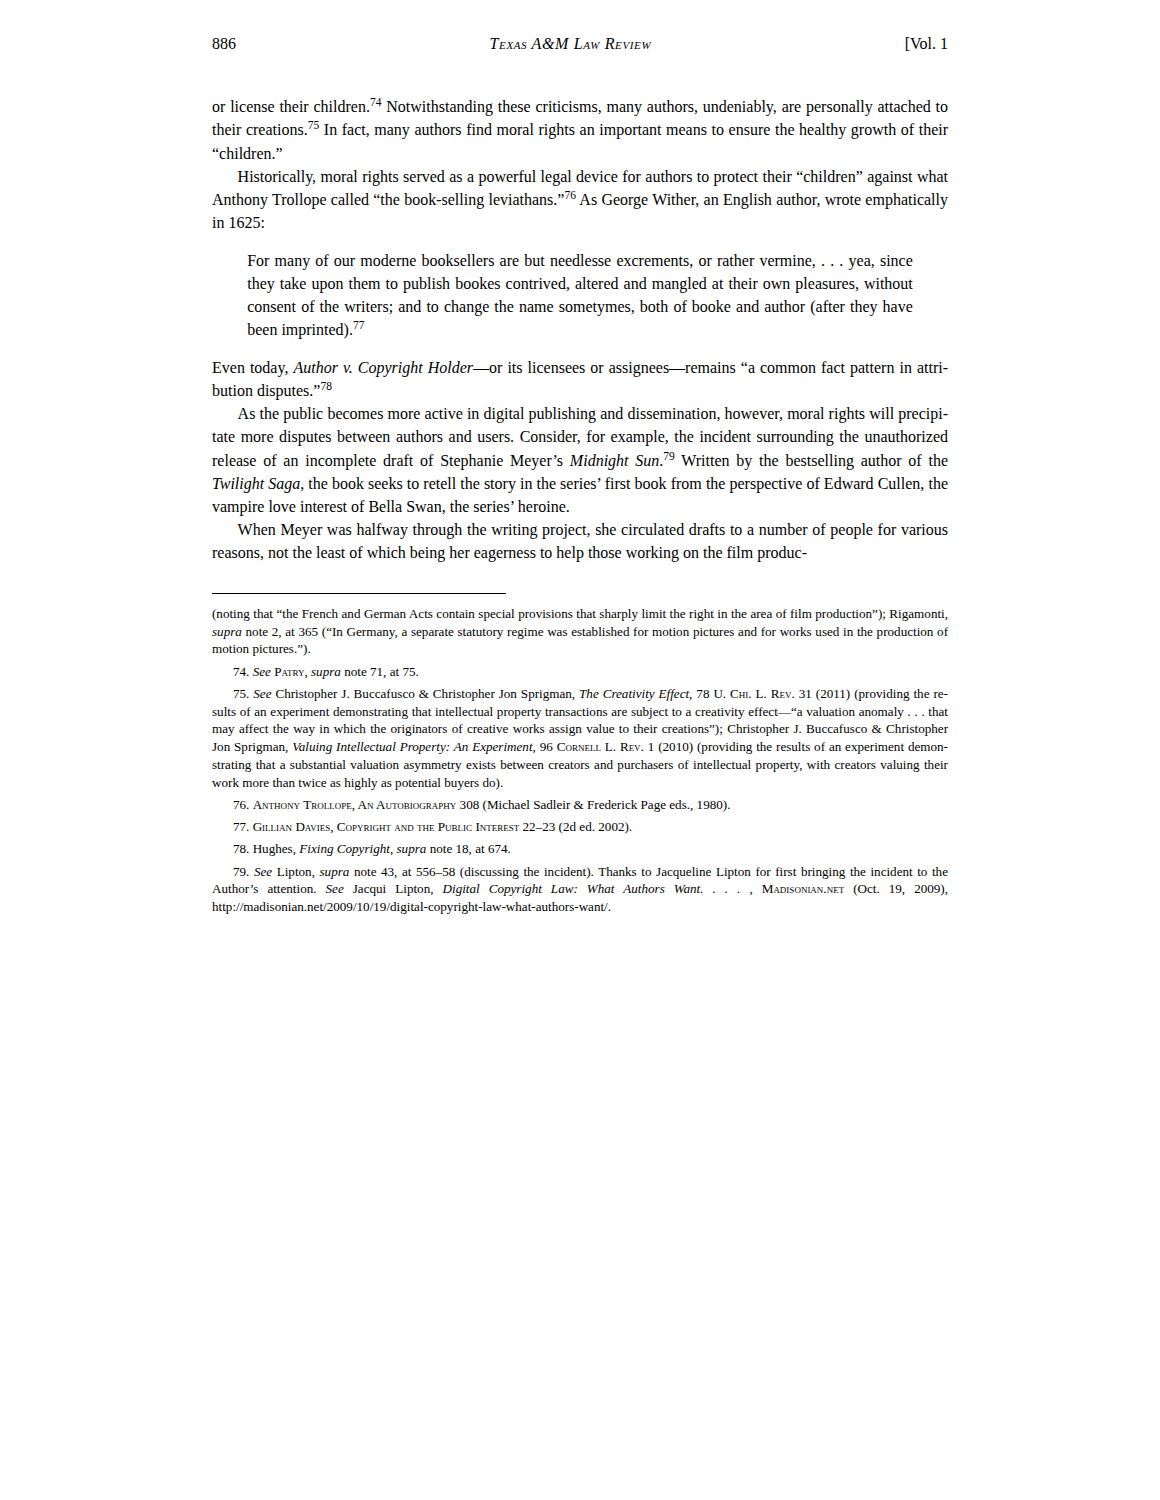886 Texas A&M Law Review [Vol. 1
or license their children.74 Notwithstanding these criticisms, many authors, undeniably, are personally attached to their creations.75 In fact, many authors find moral rights an important means to ensure the healthy growth of their “children.”
Historically, moral rights served as a powerful legal device for authors to protect their “children” against what Anthony Trollope called “the book-selling leviathans.”76 As George Wither, an English author, wrote emphatically in 1625:
For many of our moderne booksellers are but needlesse excrements, or rather vermine, . . . yea, since they take upon them to publish bookes contrived, altered and mangled at their own pleasures, without consent of the writers; and to change the name sometymes, both of booke and author (after they have been imprinted).77
Even today, Author v. Copyright Holder—or its licensees or assignees—remains “a common fact pattern in attribution disputes.”78
As the public becomes more active in digital publishing and dissemination, however, moral rights will precipitate more disputes between authors and users. Consider, for example, the incident surrounding the unauthorized release of an incomplete draft of Stephanie Meyer’s Midnight Sun.79 Written by the bestselling author of the Twilight Saga, the book seeks to retell the story in the series’ first book from the perspective of Edward Cullen, the vampire love interest of Bella Swan, the series’ heroine.
When Meyer was halfway through the writing project, she circulated drafts to a number of people for various reasons, not the least of which being her eagerness to help those working on the film produc-
(noting that “the French and German Acts contain special provisions that sharply limit the right in the area of film production”); Rigamonti, supra note 2, at 365 (“In Germany, a separate statutory regime was established for motion pictures and for works used in the production of motion pictures.”).
74. See Patry, supra note 71, at 75.
75. See Christopher J. Buccafusco & Christopher Jon Sprigman, The Creativity Effect, 78 U. Chi. L. Rev. 31 (2011) (providing the results of an experiment demonstrating that intellectual property transactions are subject to a creativity effect—“a valuation anomaly . . . that may affect the way in which the originators of creative works assign value to their creations”); Christopher J. Buccafusco & Christopher Jon Sprigman, Valuing Intellectual Property: An Experiment, 96 Cornell L. Rev. 1 (2010) (providing the results of an experiment demonstrating that a substantial valuation asymmetry exists between creators and purchasers of intellectual property, with creators valuing their work more than twice as highly as potential buyers do).
76. Anthony Trollope, An Autobiography 308 (Michael Sadleir & Frederick Page eds., 1980).
77. Gillian Davies, Copyright and the Public Interest 22–23 (2d ed. 2002).
78. Hughes, Fixing Copyright, supra note 18, at 674.
79. See Lipton, supra note 43, at 556–58 (discussing the incident). Thanks to Jacqueline Lipton for first bringing the incident to the Author’s attention. See Jacqui Lipton, Digital Copyright Law: What Authors Want. . . . , Madisonian.net (Oct. 19, 2009), http://madisonian.net/2009/10/19/digital-copyright-law-what-authors-want/.